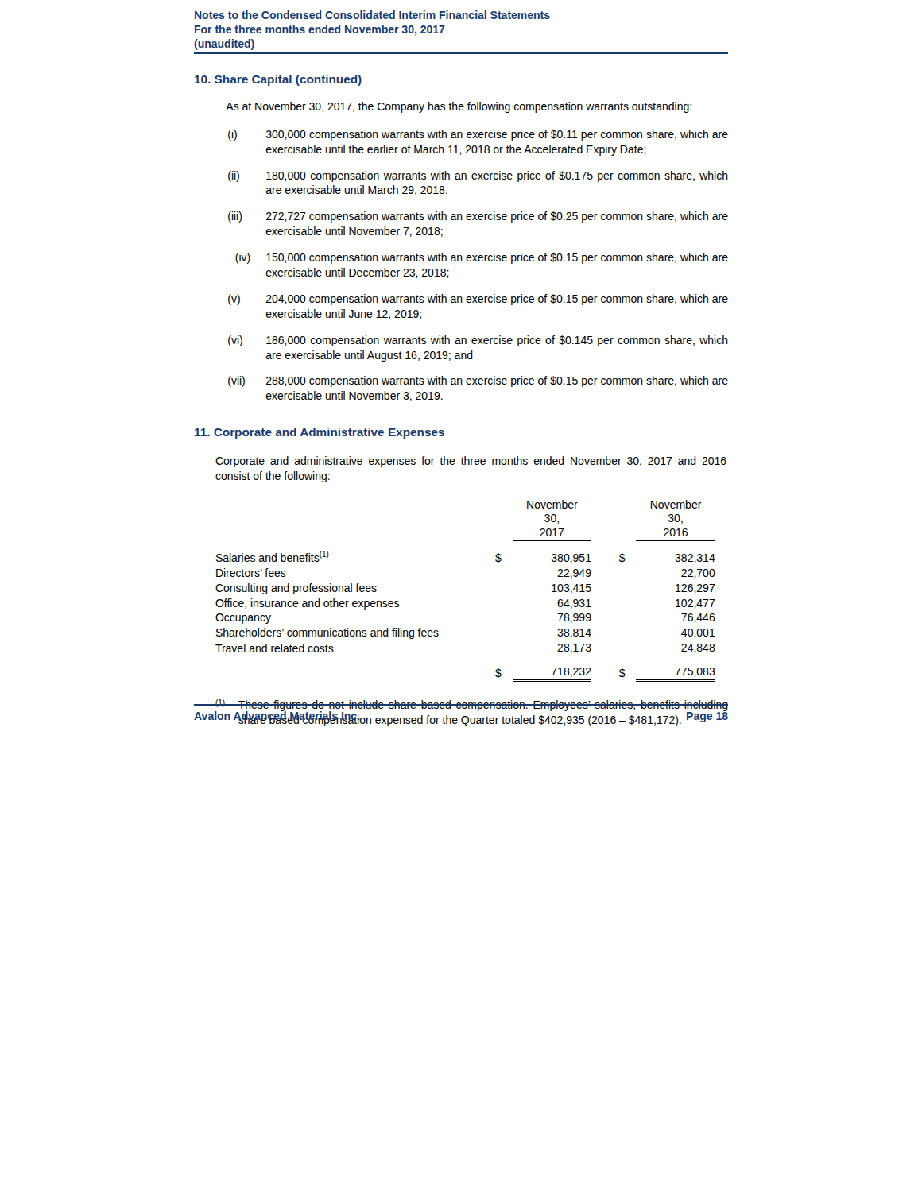Notes to the Condensed Consolidated Interim Financial Statements
For the three months ended November 30, 2017
(unaudited)
10. Share Capital (continued)
As at November 30, 2017, the Company has the following compensation warrants outstanding:
(i)
300,000 compensation warrants with an exercise price of $0.11 per common share, which are exercisable until the earlier of March 11, 2018 or the Accelerated Expiry Date;
(ii)
180,000 compensation warrants with an exercise price of $0.175 per common share, which are exercisable until March 29, 2018.
(iii)
272,727 compensation warrants with an exercise price of $0.25 per common share, which are exercisable until November 7, 2018;
(iv)
150,000 compensation warrants with an exercise price of $0.15 per common share, which are exercisable until December 23, 2018;
(v)
204,000 compensation warrants with an exercise price of $0.15 per common share, which are exercisable until June 12, 2019;
(vi)
186,000 compensation warrants with an exercise price of $0.145 per common share, which are exercisable until August 16, 2019; and
(vii)
288,000 compensation warrants with an exercise price of $0.15 per common share, which are exercisable until November 3, 2019.
11. Corporate and Administrative Expenses
Corporate and administrative expenses for the three months ended November 30, 2017 and 2016 consist of the following:
| | | November 30, 2017 | | | November 30, 2016 |
| Salaries and benefits (1) | $ | 380,951 | | $ | 382,314 |
| Directors’ fees | | 22,949 | | | 22,700 |
| Consulting and professional fees | | 103,415 | | | 126,297 |
| Office, insurance and other expenses | | 64,931 | | | 102,477 |
| Occupancy | | 78,999 | | | 76,446 |
| Shareholders’ communications and filing fees | | 38,814 | | | 40,001 |
| Travel and related costs | | 28,173 | | | 24,848 |
| | $ | 718,232 | | $ | 775,083 |
(1)
These figures do not include share based compensation. Employees’ salaries, benefits including share based compensation expensed for the Quarter totaled $402,935 (2016 – $481,172).
Avalon Advanced Materials Inc.
Page 18